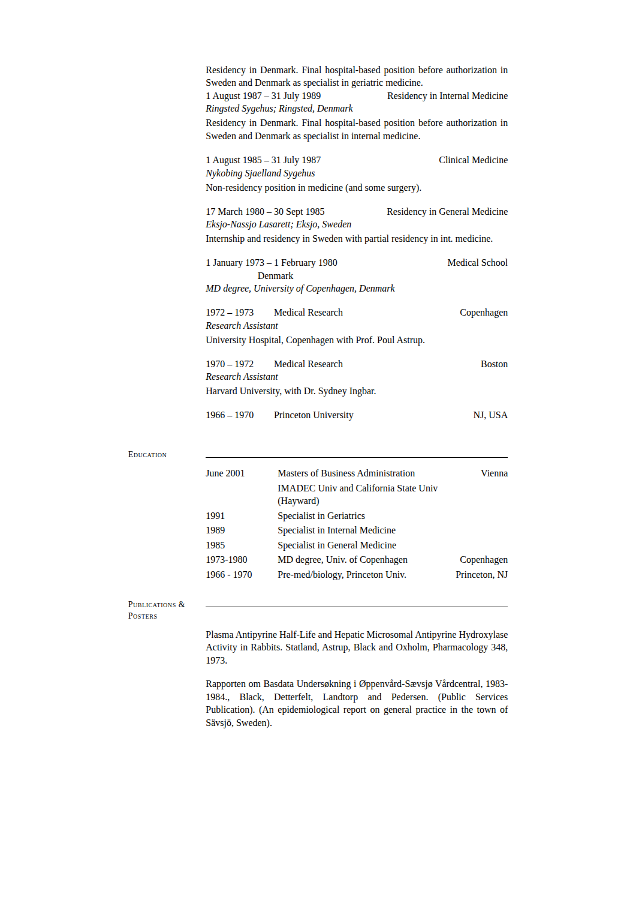Residency in Denmark. Final hospital-based position before authorization in Sweden and Denmark as specialist in geriatric medicine.
1 August 1987 – 31 July 1989 Residency in Internal Medicine
Ringsted Sygehus; Ringsted, Denmark
Residency in Denmark. Final hospital-based position before authorization in Sweden and Denmark as specialist in internal medicine.
1 August 1985 – 31 July 1987 Clinical Medicine
Nykobing Sjaelland Sygehus
Non-residency position in medicine (and some surgery).
17 March 1980 – 30 Sept 1985 Residency in General Medicine
Eksjo-Nassjo Lasarett; Eksjo, Sweden
Internship and residency in Sweden with partial residency in int. medicine.
1 January 1973 – 1 February 1980 Medical School
Denmark
MD degree, University of Copenhagen, Denmark
1972 – 1973 Medical Research Copenhagen
Research Assistant
University Hospital, Copenhagen with Prof. Poul Astrup.
1970 – 1972 Medical Research Boston
Research Assistant
Harvard University, with Dr. Sydney Ingbar.
1966 – 1970 Princeton University NJ, USA
Education
| June 2001 | Masters of Business Administration | Vienna |
| | IMADEC Univ and California State Univ (Hayward) | |
| 1991 | Specialist in Geriatrics | |
| 1989 | Specialist in Internal Medicine | |
| 1985 | Specialist in General Medicine | |
| 1973-1980 | MD degree, Univ. of Copenhagen | Copenhagen |
| 1966 - 1970 | Pre-med/biology, Princeton Univ. | Princeton, NJ |
Publications & Posters
Plasma Antipyrine Half-Life and Hepatic Microsomal Antipyrine Hydroxylase Activity in Rabbits. Statland, Astrup, Black and Oxholm, Pharmacology 348, 1973.
Rapporten om Basdata Undersøkning i Øppenvård-Sævsjø Vårdcentral, 1983-1984., Black, Detterfelt, Landtorp and Pedersen. (Public Services Publication). (An epidemiological report on general practice in the town of Sävsjö, Sweden).